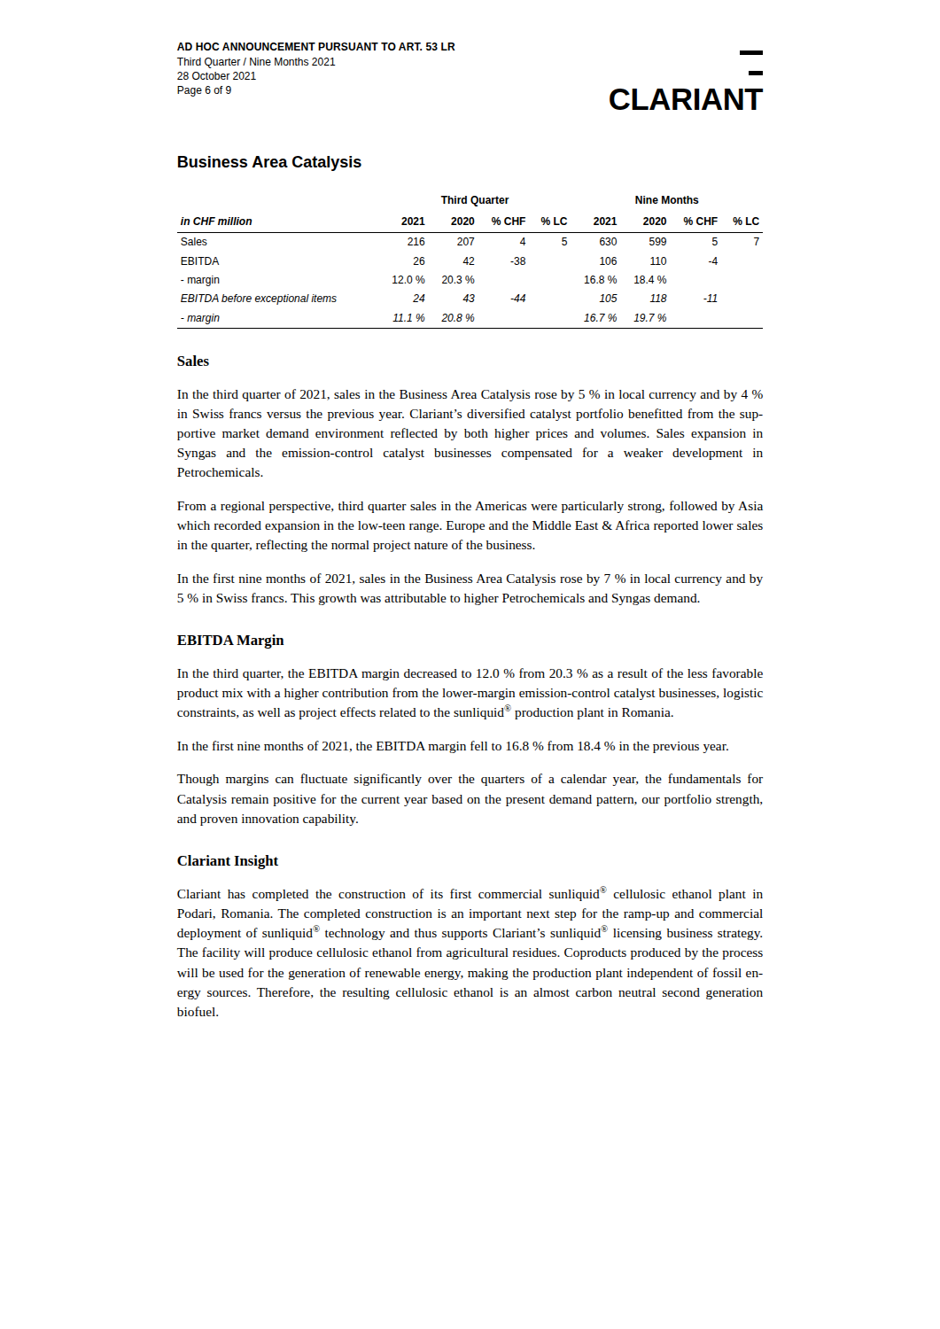AD HOC ANNOUNCEMENT PURSUANT TO ART. 53 LR
Third Quarter / Nine Months 2021
28 October 2021
Page 6 of 9
CLARIANT
Business Area Catalysis
| | Third Quarter | Nine Months |
| --- | --- | --- |
| in CHF million | 2021 | 2020 | % CHF | % LC | 2021 | 2020 | % CHF | % LC |
| Sales | 216 | 207 | 4 | 5 | 630 | 599 | 5 | 7 |
| EBITDA | 26 | 42 | -38 | | 106 | 110 | -4 | |
| - margin | 12.0 % | 20.3 % | | | 16.8 % | 18.4 % | | |
| EBITDA before exceptional items | 24 | 43 | -44 | | 105 | 118 | -11 | |
| - margin | 11.1 % | 20.8 % | | | 16.7 % | 19.7 % | | |
Sales
In the third quarter of 2021, sales in the Business Area Catalysis rose by 5 % in local currency and by 4 % in Swiss francs versus the previous year. Clariant’s diversified catalyst portfolio benefitted from the supportive market demand environment reflected by both higher prices and volumes. Sales expansion in Syngas and the emission-control catalyst businesses compensated for a weaker development in Petrochemicals.
From a regional perspective, third quarter sales in the Americas were particularly strong, followed by Asia which recorded expansion in the low-teen range. Europe and the Middle East & Africa reported lower sales in the quarter, reflecting the normal project nature of the business.
In the first nine months of 2021, sales in the Business Area Catalysis rose by 7 % in local currency and by 5 % in Swiss francs. This growth was attributable to higher Petrochemicals and Syngas demand.
EBITDA Margin
In the third quarter, the EBITDA margin decreased to 12.0 % from 20.3 % as a result of the less favorable product mix with a higher contribution from the lower-margin emission-control catalyst businesses, logistic constraints, as well as project effects related to the sunliquid® production plant in Romania.
In the first nine months of 2021, the EBITDA margin fell to 16.8 % from 18.4 % in the previous year.
Though margins can fluctuate significantly over the quarters of a calendar year, the fundamentals for Catalysis remain positive for the current year based on the present demand pattern, our portfolio strength, and proven innovation capability.
Clariant Insight
Clariant has completed the construction of its first commercial sunliquid® cellulosic ethanol plant in Podari, Romania. The completed construction is an important next step for the ramp-up and commercial deployment of sunliquid® technology and thus supports Clariant’s sunliquid® licensing business strategy. The facility will produce cellulosic ethanol from agricultural residues. Coproducts produced by the process will be used for the generation of renewable energy, making the production plant independent of fossil energy sources. Therefore, the resulting cellulosic ethanol is an almost carbon neutral second generation biofuel.